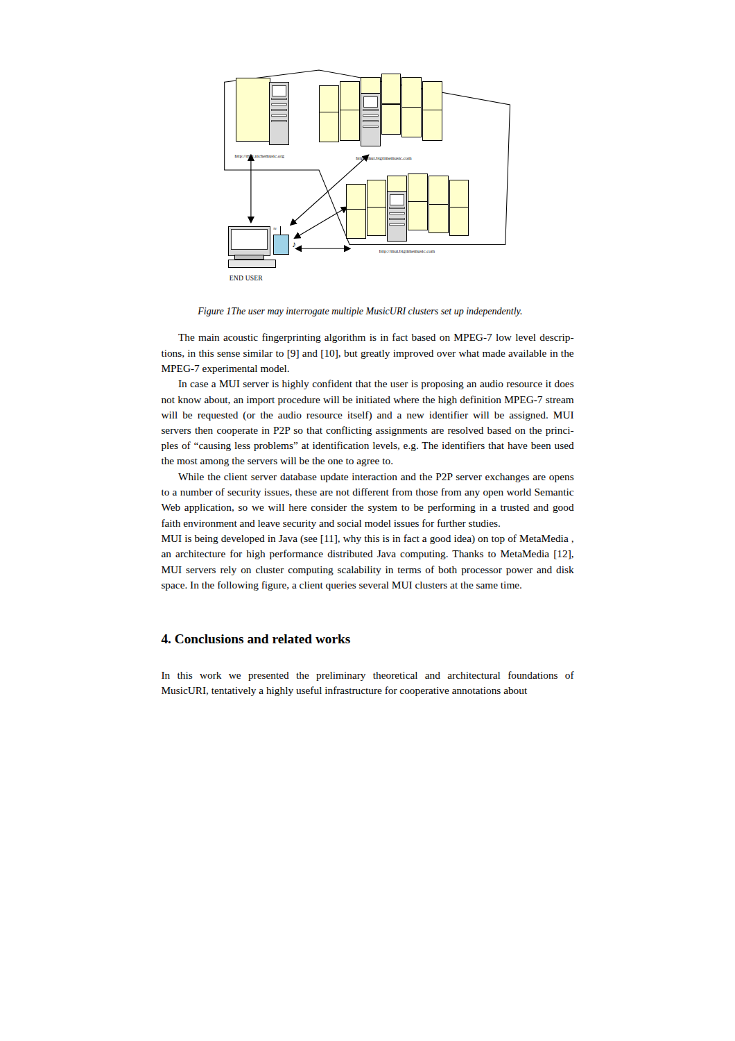http://mui.nichemusic.org
http://mui.bigtimemusic.com
http://mui.bigtimemusic.com
≈
♪
END USER
Figure 1The user may interrogate multiple MusicURI clusters set up independently.
The main acoustic fingerprinting algorithm is in fact based on MPEG-7 low level descriptions, in this sense similar to [9] and [10], but greatly improved over what made available in the MPEG-7 experimental model.
In case a MUI server is highly confident that the user is proposing an audio resource it does not know about, an import procedure will be initiated where the high definition MPEG-7 stream will be requested (or the audio resource itself) and a new identifier will be assigned. MUI servers then cooperate in P2P so that conflicting assignments are resolved based on the principles of “causing less problems” at identification levels, e.g. The identifiers that have been used the most among the servers will be the one to agree to.
While the client server database update interaction and the P2P server exchanges are opens to a number of security issues, these are not different from those from any open world Semantic Web application, so we will here consider the system to be performing in a trusted and good faith environment and leave security and social model issues for further studies.
MUI is being developed in Java (see [11], why this is in fact a good idea) on top of MetaMedia , an architecture for high performance distributed Java computing. Thanks to MetaMedia [12], MUI servers rely on cluster computing scalability in terms of both processor power and disk space. In the following figure, a client queries several MUI clusters at the same time.
4. Conclusions and related works
In this work we presented the preliminary theoretical and architectural foundations of MusicURI, tentatively a highly useful infrastructure for cooperative annotations about